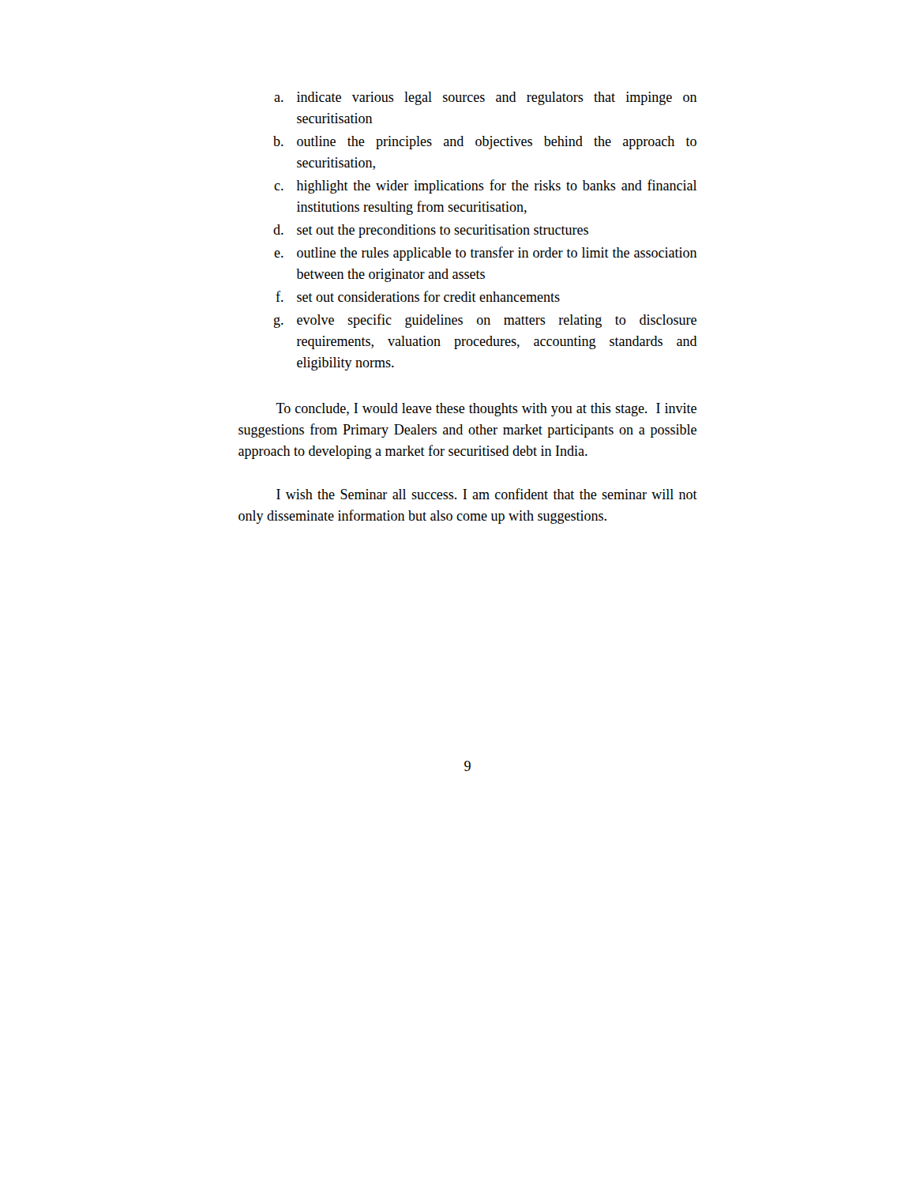indicate various legal sources and regulators that impinge on securitisation
outline the principles and objectives behind the approach to securitisation,
highlight the wider implications for the risks to banks and financial institutions resulting from securitisation,
set out the preconditions to securitisation structures
outline the rules applicable to transfer in order to limit the association between the originator and assets
set out considerations for credit enhancements
evolve specific guidelines on matters relating to disclosure requirements, valuation procedures, accounting standards and eligibility norms.
To conclude, I would leave these thoughts with you at this stage. I invite suggestions from Primary Dealers and other market participants on a possible approach to developing a market for securitised debt in India.
I wish the Seminar all success. I am confident that the seminar will not only disseminate information but also come up with suggestions.
9